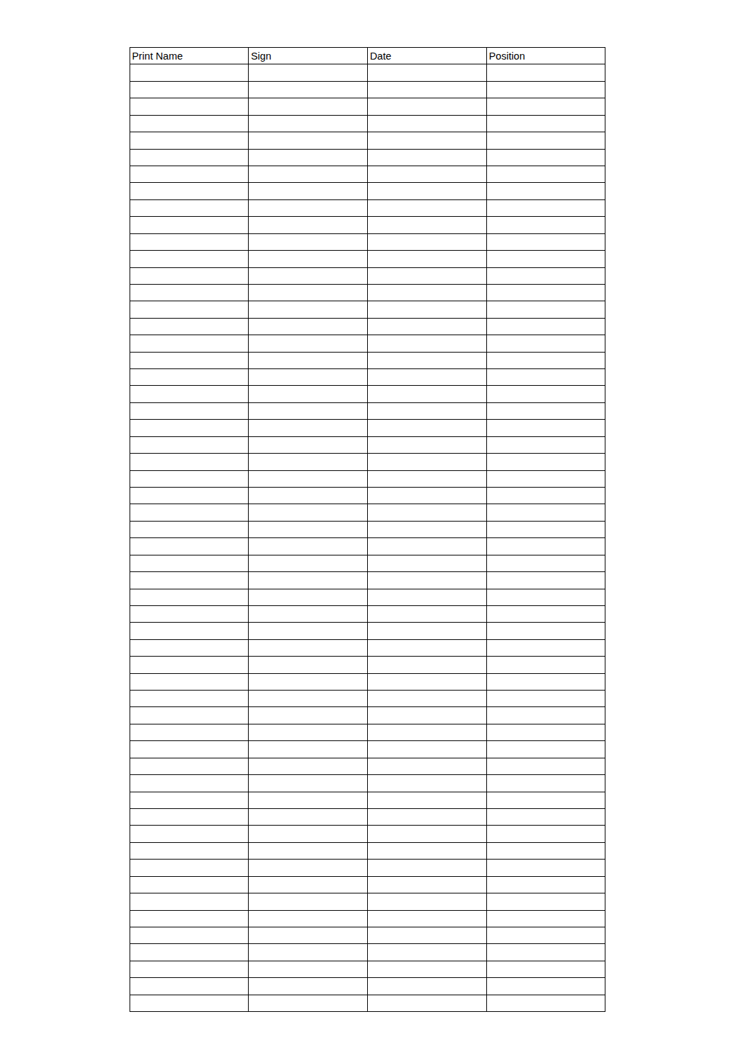| Print Name | Sign | Date | Position |
| --- | --- | --- | --- |